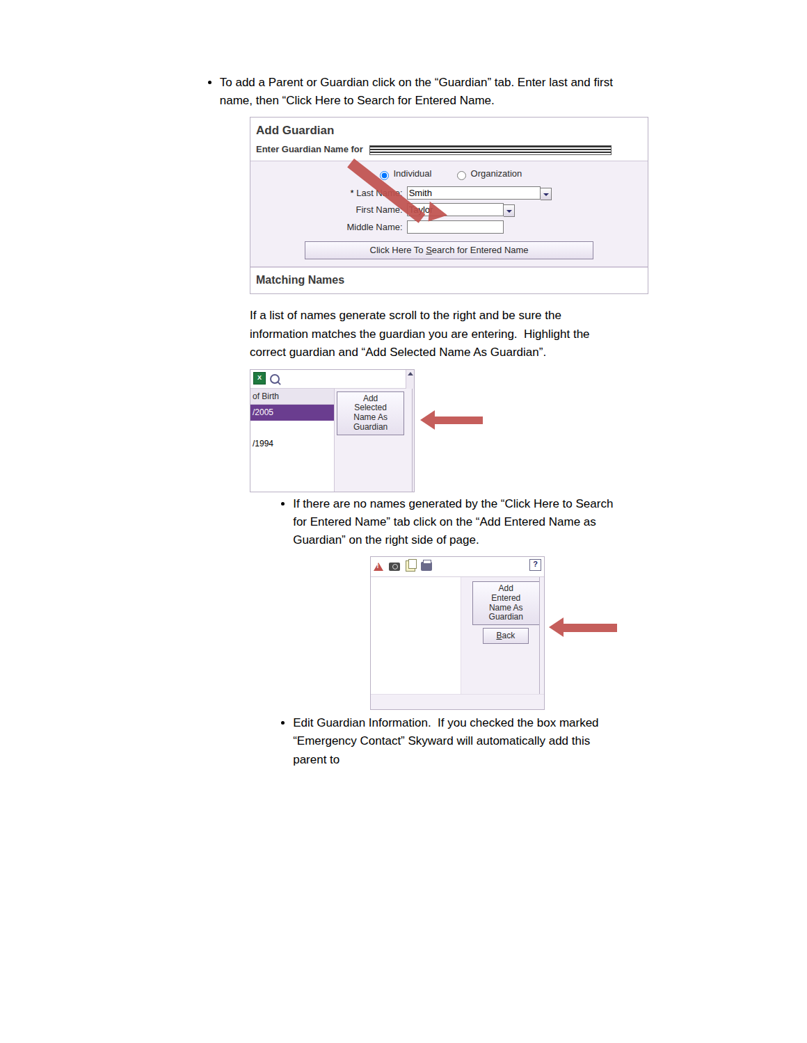To add a Parent or Guardian click on the “Guardian” tab. Enter last and first name, then “Click Here to Search for Entered Name.
Add Guardian
Enter Guardian Name for
Individual Organization
| * Last Name: | |
| First Name: | |
| Middle Name: | |
Click Here To Search for Entered Name
Matching Names
If a list of names generate scroll to the right and be sure the information matches the guardian you are entering. Highlight the correct guardian and “Add Selected Name As Guardian”.
X
of Birth
/2005
/1994
Add
Selected
Name As
Guardian
If there are no names generated by the “Click Here to Search for Entered Name” tab click on the “Add Entered Name as Guardian” on the right side of page.
?
Add
Entered
Name As
Guardian
Back
Edit Guardian Information. If you checked the box marked “Emergency Contact” Skyward will automatically add this parent to